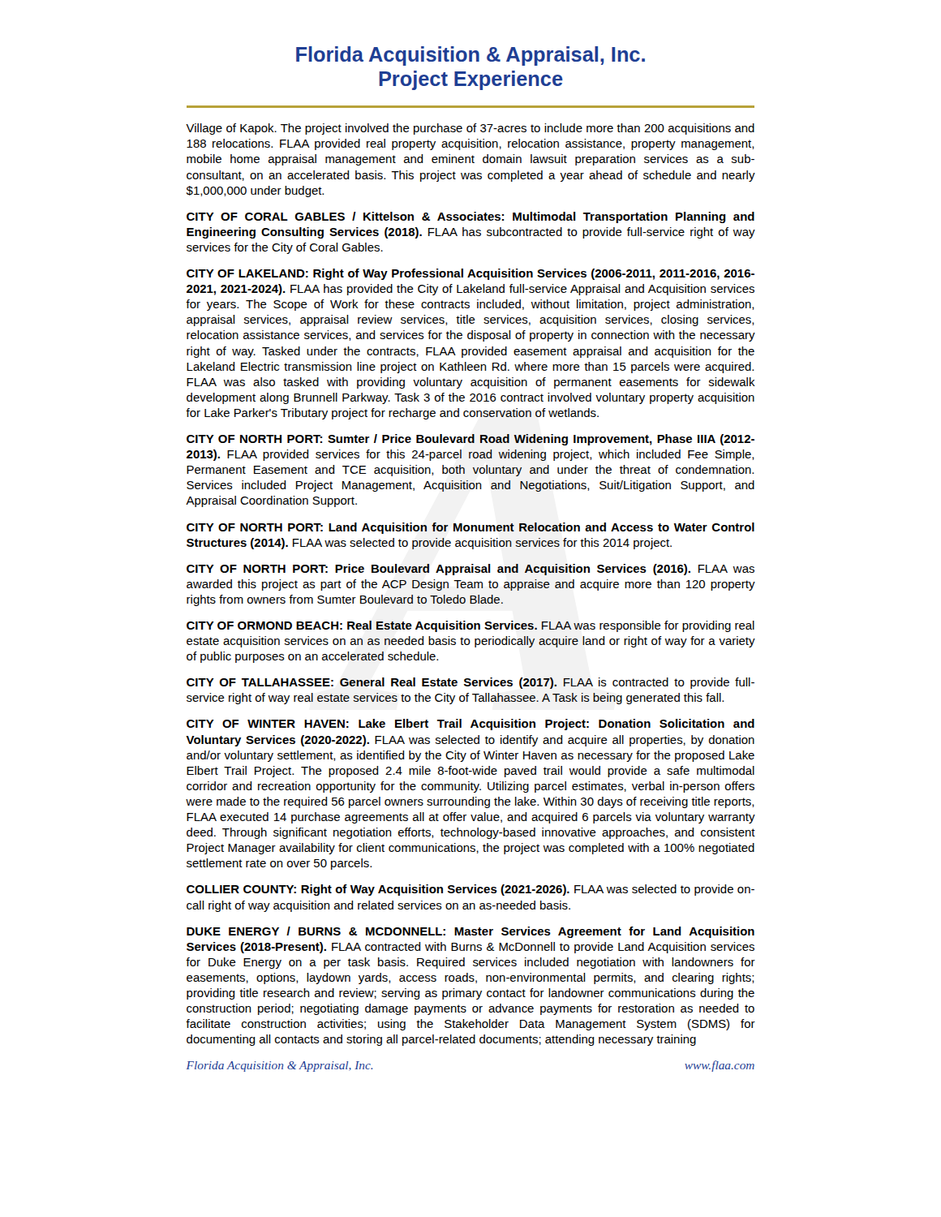A
Florida Acquisition & Appraisal, Inc.Project Experience
Village of Kapok. The project involved the purchase of 37-acres to include more than 200 acquisitions and 188 relocations. FLAA provided real property acquisition, relocation assistance, property management, mobile home appraisal management and eminent domain lawsuit preparation services as a sub-consultant, on an accelerated basis. This project was completed a year ahead of schedule and nearly $1,000,000 under budget.
CITY OF CORAL GABLES / Kittelson & Associates: Multimodal Transportation Planning and Engineering Consulting Services (2018). FLAA has subcontracted to provide full-service right of way services for the City of Coral Gables.
CITY OF LAKELAND: Right of Way Professional Acquisition Services (2006-2011, 2011-2016, 2016-2021, 2021-2024). FLAA has provided the City of Lakeland full-service Appraisal and Acquisition services for years. The Scope of Work for these contracts included, without limitation, project administration, appraisal services, appraisal review services, title services, acquisition services, closing services, relocation assistance services, and services for the disposal of property in connection with the necessary right of way. Tasked under the contracts, FLAA provided easement appraisal and acquisition for the Lakeland Electric transmission line project on Kathleen Rd. where more than 15 parcels were acquired. FLAA was also tasked with providing voluntary acquisition of permanent easements for sidewalk development along Brunnell Parkway. Task 3 of the 2016 contract involved voluntary property acquisition for Lake Parker's Tributary project for recharge and conservation of wetlands.
CITY OF NORTH PORT: Sumter / Price Boulevard Road Widening Improvement, Phase IIIA (2012-2013). FLAA provided services for this 24-parcel road widening project, which included Fee Simple, Permanent Easement and TCE acquisition, both voluntary and under the threat of condemnation. Services included Project Management, Acquisition and Negotiations, Suit/Litigation Support, and Appraisal Coordination Support.
CITY OF NORTH PORT: Land Acquisition for Monument Relocation and Access to Water Control Structures (2014). FLAA was selected to provide acquisition services for this 2014 project.
CITY OF NORTH PORT: Price Boulevard Appraisal and Acquisition Services (2016). FLAA was awarded this project as part of the ACP Design Team to appraise and acquire more than 120 property rights from owners from Sumter Boulevard to Toledo Blade.
CITY OF ORMOND BEACH: Real Estate Acquisition Services. FLAA was responsible for providing real estate acquisition services on an as needed basis to periodically acquire land or right of way for a variety of public purposes on an accelerated schedule.
CITY OF TALLAHASSEE: General Real Estate Services (2017). FLAA is contracted to provide full-service right of way real estate services to the City of Tallahassee. A Task is being generated this fall.
CITY OF WINTER HAVEN: Lake Elbert Trail Acquisition Project: Donation Solicitation and Voluntary Services (2020-2022). FLAA was selected to identify and acquire all properties, by donation and/or voluntary settlement, as identified by the City of Winter Haven as necessary for the proposed Lake Elbert Trail Project. The proposed 2.4 mile 8-foot-wide paved trail would provide a safe multimodal corridor and recreation opportunity for the community. Utilizing parcel estimates, verbal in-person offers were made to the required 56 parcel owners surrounding the lake. Within 30 days of receiving title reports, FLAA executed 14 purchase agreements all at offer value, and acquired 6 parcels via voluntary warranty deed. Through significant negotiation efforts, technology-based innovative approaches, and consistent Project Manager availability for client communications, the project was completed with a 100% negotiated settlement rate on over 50 parcels.
COLLIER COUNTY: Right of Way Acquisition Services (2021-2026). FLAA was selected to provide on-call right of way acquisition and related services on an as-needed basis.
DUKE ENERGY / BURNS & MCDONNELL: Master Services Agreement for Land Acquisition Services (2018-Present). FLAA contracted with Burns & McDonnell to provide Land Acquisition services for Duke Energy on a per task basis. Required services included negotiation with landowners for easements, options, laydown yards, access roads, non-environmental permits, and clearing rights; providing title research and review; serving as primary contact for landowner communications during the construction period; negotiating damage payments or advance payments for restoration as needed to facilitate construction activities; using the Stakeholder Data Management System (SDMS) for documenting all contacts and storing all parcel-related documents; attending necessary training
Florida Acquisition & Appraisal, Inc. www.flaa.com